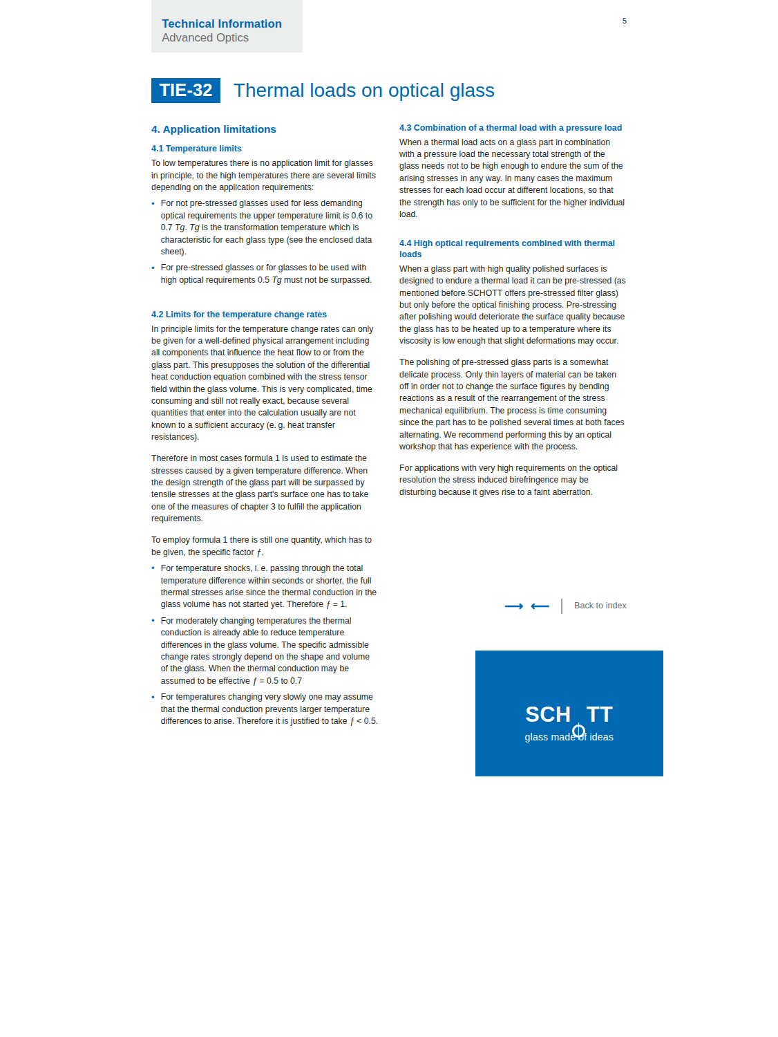Technical Information
Advanced Optics
5
TIE-32
Thermal loads on optical glass
4. Application limitations
4.1 Temperature limits
To low temperatures there is no application limit for glasses in principle, to the high temperatures there are several limits depending on the application requirements:
For not pre-stressed glasses used for less demanding optical requirements the upper temperature limit is 0.6 to 0.7 Tg. Tg is the transformation temperature which is characteristic for each glass type (see the enclosed data sheet).
For pre-stressed glasses or for glasses to be used with high optical requirements 0.5 Tg must not be surpassed.
4.2 Limits for the temperature change rates
In principle limits for the temperature change rates can only be given for a well-defined physical arrangement including all components that influence the heat flow to or from the glass part. This presupposes the solution of the differential heat conduction equation combined with the stress tensor field within the glass volume. This is very complicated, time consuming and still not really exact, because several quantities that enter into the calculation usually are not known to a sufficient accuracy (e. g. heat transfer resistances).
Therefore in most cases formula 1 is used to estimate the stresses caused by a given temperature difference. When the design strength of the glass part will be surpassed by tensile stresses at the glass part's surface one has to take one of the measures of chapter 3 to fulfill the application requirements.
To employ formula 1 there is still one quantity, which has to be given, the specific factor ƒ.
For temperature shocks, i. e. passing through the total temperature difference within seconds or shorter, the full thermal stresses arise since the thermal conduction in the glass volume has not started yet. Therefore ƒ = 1.
For moderately changing temperatures the thermal conduction is already able to reduce temperature differences in the glass volume. The specific admissible change rates strongly depend on the shape and volume of the glass. When the thermal conduction may be assumed to be effective ƒ = 0.5 to 0.7
For temperatures changing very slowly one may assume that the thermal conduction prevents larger temperature differences to arise. Therefore it is justified to take ƒ < 0.5.
4.3 Combination of a thermal load with a pressure load
When a thermal load acts on a glass part in combination with a pressure load the necessary total strength of the glass needs not to be high enough to endure the sum of the arising stresses in any way. In many cases the maximum stresses for each load occur at different locations, so that the strength has only to be sufficient for the higher individual load.
4.4 High optical requirements combined with thermal loads
When a glass part with high quality polished surfaces is designed to endure a thermal load it can be pre-stressed (as mentioned before SCHOTT offers pre-stressed filter glass) but only before the optical finishing process. Pre-stressing after polishing would deteriorate the surface quality because the glass has to be heated up to a temperature where its viscosity is low enough that slight deformations may occur.
The polishing of pre-stressed glass parts is a somewhat delicate process. Only thin layers of material can be taken off in order not to change the surface figures by bending reactions as a result of the rearrangement of the stress mechanical equilibrium. The process is time consuming since the part has to be polished several times at both faces alternating. We recommend performing this by an optical workshop that has experience with the process.
For applications with very high requirements on the optical resolution the stress induced birefringence may be disturbing because it gives rise to a faint aberration.
⟶ ⟵ Back to index
SCH TT
glass made of ideas